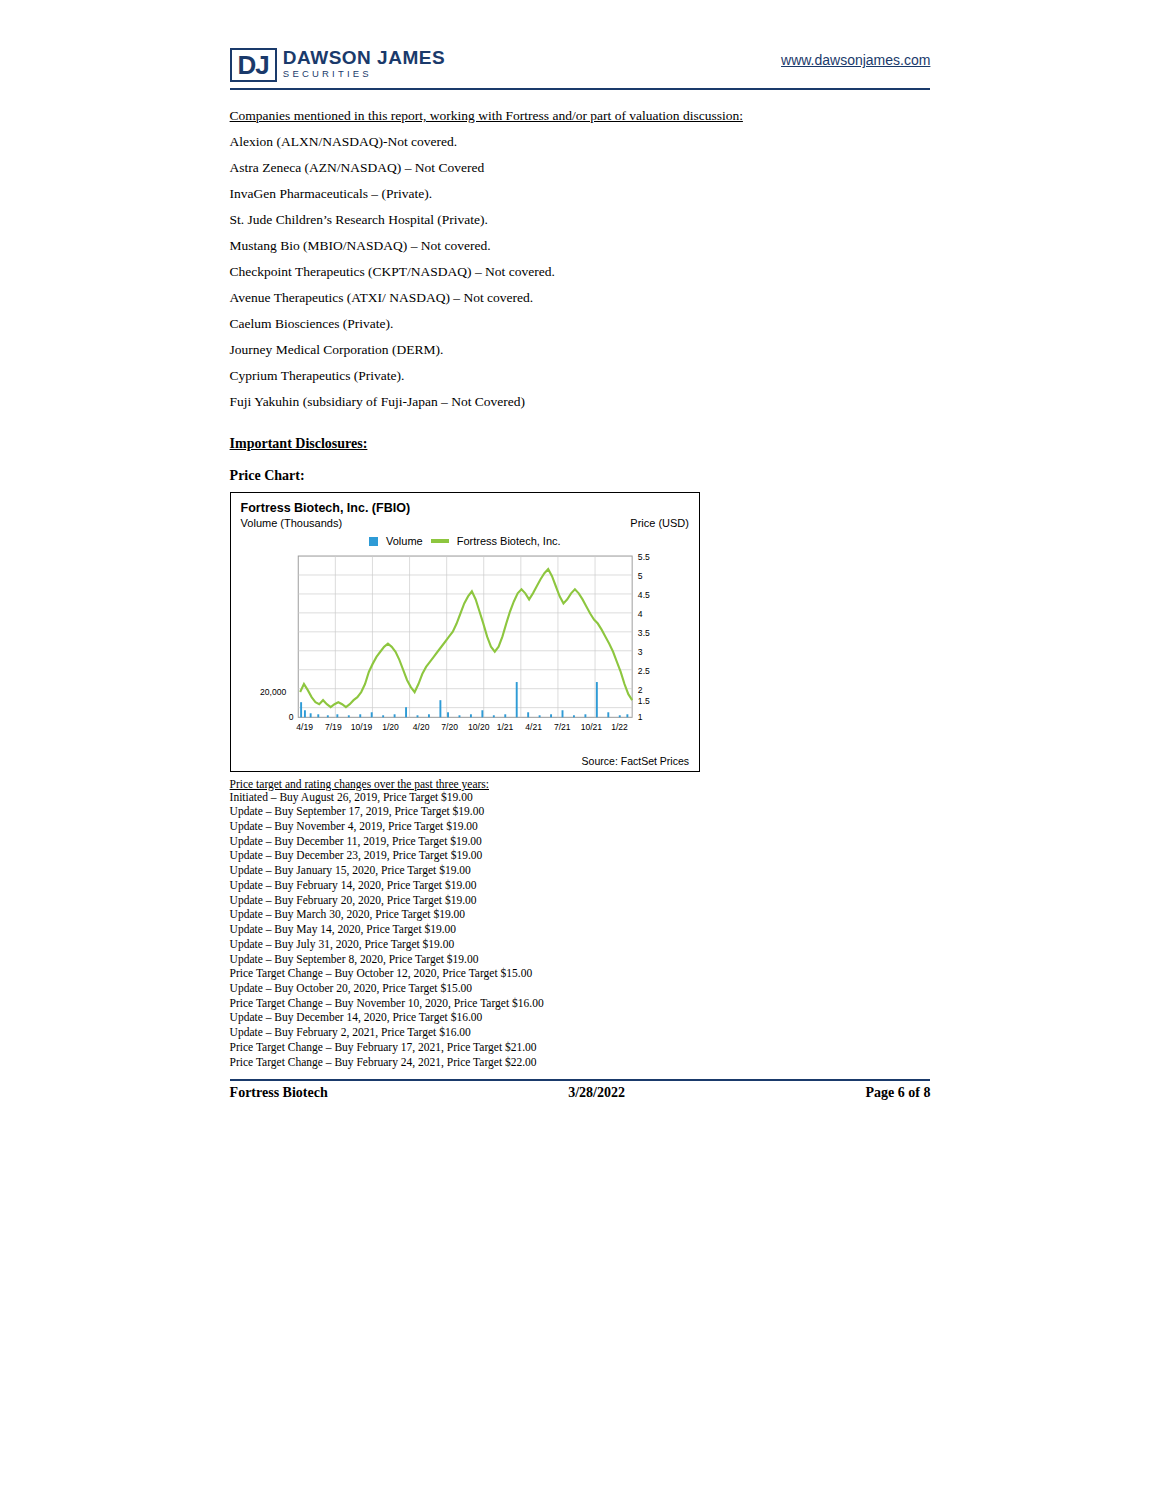DJ
DAWSON JAMES
SECURITIES
www.dawsonjames.com
Companies mentioned in this report, working with Fortress and/or part of valuation discussion:
Alexion (ALXN/NASDAQ)-Not covered.
Astra Zeneca (AZN/NASDAQ) – Not Covered
InvaGen Pharmaceuticals – (Private).
St. Jude Children’s Research Hospital (Private).
Mustang Bio (MBIO/NASDAQ) – Not covered.
Checkpoint Therapeutics (CKPT/NASDAQ) – Not covered.
Avenue Therapeutics (ATXI/ NASDAQ) – Not covered.
Caelum Biosciences (Private).
Journey Medical Corporation (DERM).
Cyprium Therapeutics (Private).
Fuji Yakuhin (subsidiary of Fuji-Japan – Not Covered)
Important Disclosures:
Price Chart:
Fortress Biotech, Inc. (FBIO)
Volume (Thousands) Price (USD)
Volume Fortress Biotech, Inc.
5.5 5 4.5 4 3.5 3 2.5 2 1.5 1 20,000 0 4/19 7/19 10/19 1/20 4/20 7/20 10/20 1/21 4/21 7/21 10/21 1/22
Source: FactSet Prices
Price target and rating changes over the past three years:
Initiated – Buy August 26, 2019, Price Target $19.00
Update – Buy September 17, 2019, Price Target $19.00
Update – Buy November 4, 2019, Price Target $19.00
Update – Buy December 11, 2019, Price Target $19.00
Update – Buy December 23, 2019, Price Target $19.00
Update – Buy January 15, 2020, Price Target $19.00
Update – Buy February 14, 2020, Price Target $19.00
Update – Buy February 20, 2020, Price Target $19.00
Update – Buy March 30, 2020, Price Target $19.00
Update – Buy May 14, 2020, Price Target $19.00
Update – Buy July 31, 2020, Price Target $19.00
Update – Buy September 8, 2020, Price Target $19.00
Price Target Change – Buy October 12, 2020, Price Target $15.00
Update – Buy October 20, 2020, Price Target $15.00
Price Target Change – Buy November 10, 2020, Price Target $16.00
Update – Buy December 14, 2020, Price Target $16.00
Update – Buy February 2, 2021, Price Target $16.00
Price Target Change – Buy February 17, 2021, Price Target $21.00
Price Target Change – Buy February 24, 2021, Price Target $22.00
Fortress Biotech 3/28/2022 Page 6 of 8